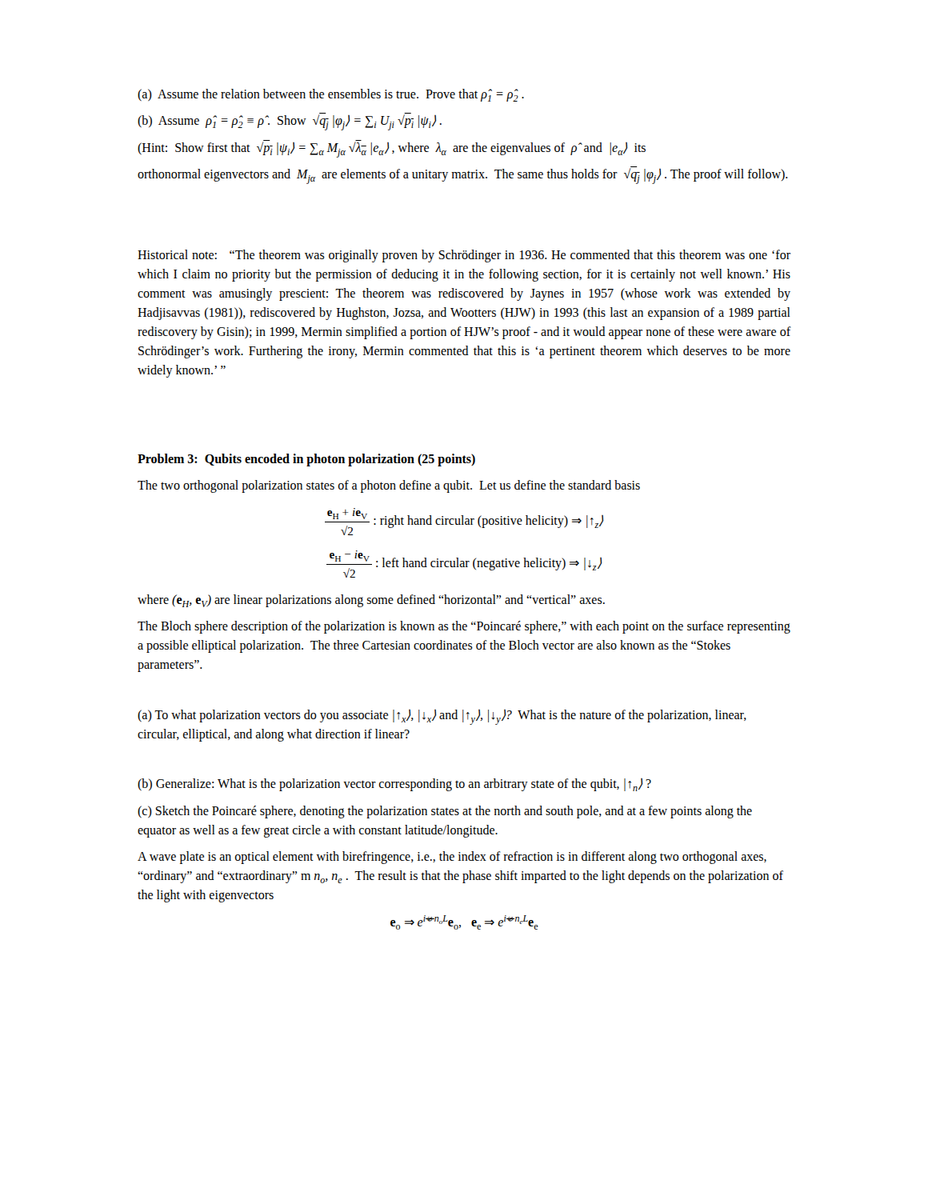(a) Assume the relation between the ensembles is true. Prove that ρ̂1 = ρ̂2 .
(b) Assume ρ̂1 = ρ̂2 ≡ ρ̂ . Show √qj |φj⟩ = ∑i Uji √pi |ψi⟩ .
(Hint: Show first that √pi |ψi⟩ = ∑α Mjα √λα |eα⟩ , where λα are the eigenvalues of ρ̂ and |eα⟩ its
orthonormal eigenvectors and Mjα are elements of a unitary matrix. The same thus holds for √qj |φj⟩ . The proof will follow).
Historical note: “The theorem was originally proven by Schrödinger in 1936. He commented that this theorem was one ‘for which I claim no priority but the permission of deducing it in the following section, for it is certainly not well known.’ His comment was amusingly prescient: The theorem was rediscovered by Jaynes in 1957 (whose work was extended by Hadjisavvas (1981)), rediscovered by Hughston, Jozsa, and Wootters (HJW) in 1993 (this last an expansion of a 1989 partial rediscovery by Gisin); in 1999, Mermin simplified a portion of HJW’s proof - and it would appear none of these were aware of Schrödinger’s work. Furthering the irony, Mermin commented that this is ‘a pertinent theorem which deserves to be more widely known.’ ”
Problem 3: Qubits encoded in photon polarization (25 points)
The two orthogonal polarization states of a photon define a qubit. Let us define the standard basis
eH + ieV√2 : right hand circular (positive helicity) ⇒ |↑z⟩
eH − ieV√2 : left hand circular (negative helicity) ⇒ |↓z⟩
where (eH, eV) are linear polarizations along some defined “horizontal” and “vertical” axes.
The Bloch sphere description of the polarization is known as the “Poincaré sphere,” with each point on the surface representing a possible elliptical polarization. The three Cartesian coordinates of the Bloch vector are also known as the “Stokes parameters”.
(a) To what polarization vectors do you associate |↑x⟩, |↓x⟩ and |↑y⟩, |↓y⟩? What is the nature of the polarization, linear, circular, elliptical, and along what direction if linear?
(b) Generalize: What is the polarization vector corresponding to an arbitrary state of the qubit, |↑n⟩ ?
(c) Sketch the Poincaré sphere, denoting the polarization states at the north and south pole, and at a few points along the equator as well as a few great circle a with constant latitude/longitude.
A wave plate is an optical element with birefringence, i.e., the index of refraction is in different along two orthogonal axes, “ordinary” and “extraordinary” m no, ne . The result is that the phase shift imparted to the light depends on the polarization of the light with eigenvectors
eo ⇒ eiωcnoL eo, ee ⇒ eiωcneL ee